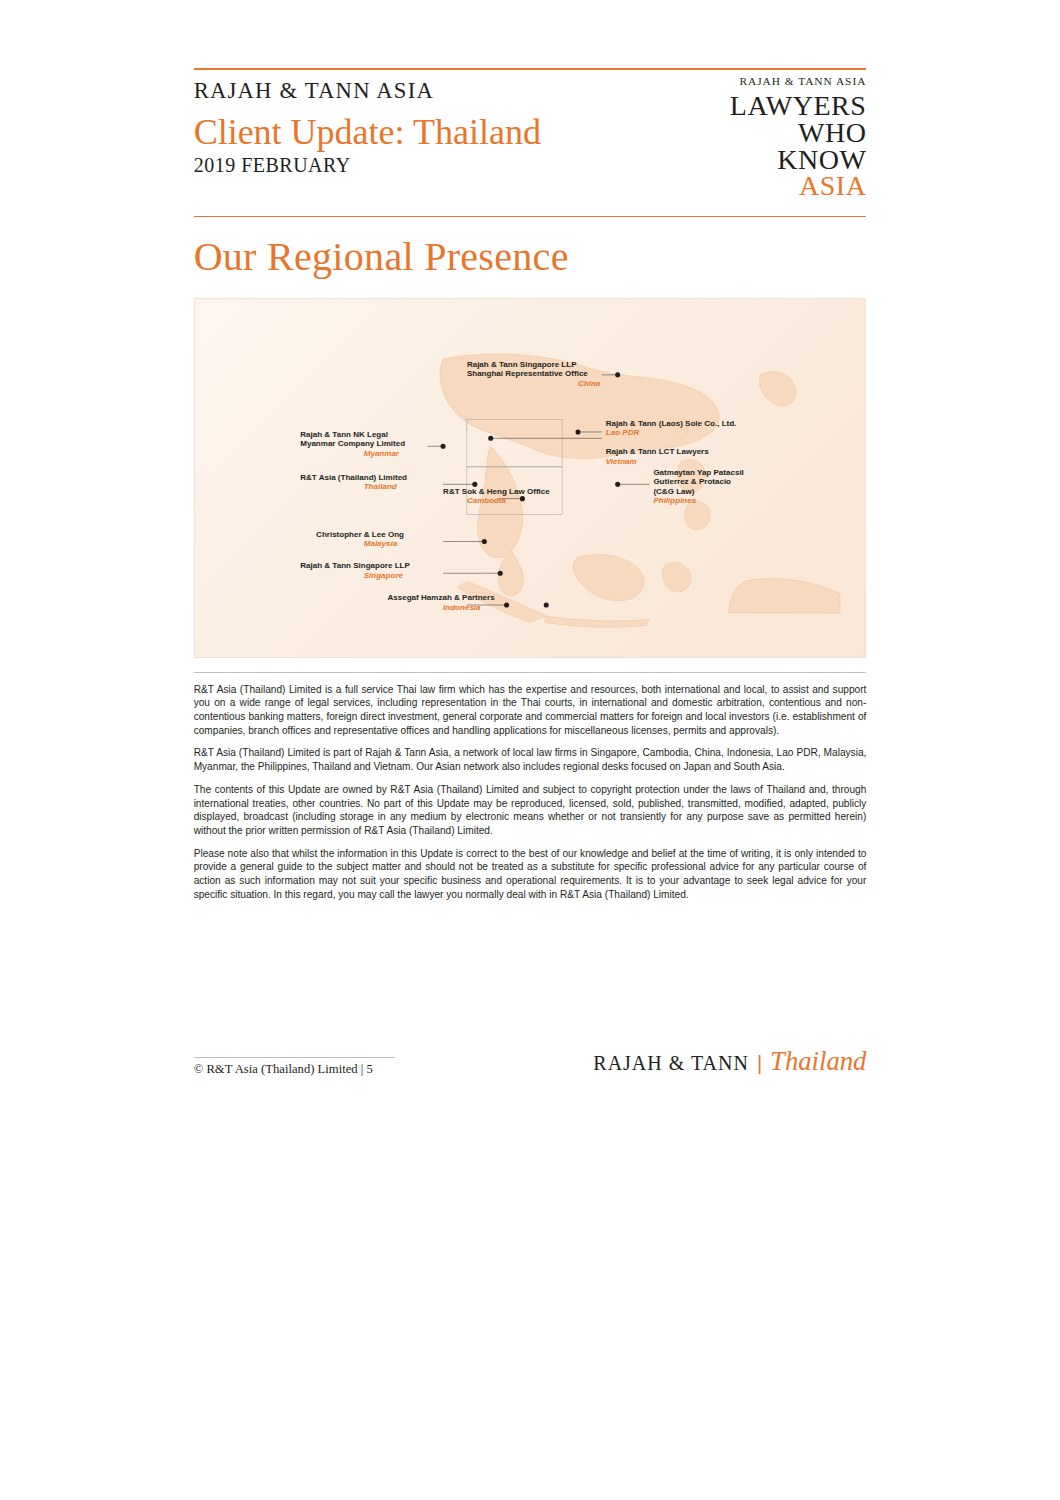RAJAH & TANN ASIA
Client Update: Thailand
2019 FEBRUARY
RAJAH & TANN ASIA
LAWYERS
WHO
KNOW
ASIA
Our Regional Presence
Rajah & Tann Singapore LLP Shanghai Representative Office China Rajah & Tann (Laos) Sole Co., Ltd. Lao PDR Rajah & Tann NK Legal Myanmar Company Limited Myanmar Rajah & Tann LCT Lawyers Vietnam R&T Asia (Thailand) Limited Thailand Gatmaytan Yap Patacsil Gutierrez & Protacio (C&G Law) Philippines R&T Sok & Heng Law Office Cambodia Christopher & Lee Ong Malaysia Rajah & Tann Singapore LLP Singapore Assegaf Hamzah & Partners Indonesia
R&T Asia (Thailand) Limited is a full service Thai law firm which has the expertise and resources, both international and local, to assist and support you on a wide range of legal services, including representation in the Thai courts, in international and domestic arbitration, contentious and non-contentious banking matters, foreign direct investment, general corporate and commercial matters for foreign and local investors (i.e. establishment of companies, branch offices and representative offices and handling applications for miscellaneous licenses, permits and approvals).
R&T Asia (Thailand) Limited is part of Rajah & Tann Asia, a network of local law firms in Singapore, Cambodia, China, Indonesia, Lao PDR, Malaysia, Myanmar, the Philippines, Thailand and Vietnam. Our Asian network also includes regional desks focused on Japan and South Asia.
The contents of this Update are owned by R&T Asia (Thailand) Limited and subject to copyright protection under the laws of Thailand and, through international treaties, other countries. No part of this Update may be reproduced, licensed, sold, published, transmitted, modified, adapted, publicly displayed, broadcast (including storage in any medium by electronic means whether or not transiently for any purpose save as permitted herein) without the prior written permission of R&T Asia (Thailand) Limited.
Please note also that whilst the information in this Update is correct to the best of our knowledge and belief at the time of writing, it is only intended to provide a general guide to the subject matter and should not be treated as a substitute for specific professional advice for any particular course of action as such information may not suit your specific business and operational requirements. It is to your advantage to seek legal advice for your specific situation. In this regard, you may call the lawyer you normally deal with in R&T Asia (Thailand) Limited.
© R&T Asia (Thailand) Limited | 5
RAJAH & TANN | Thailand